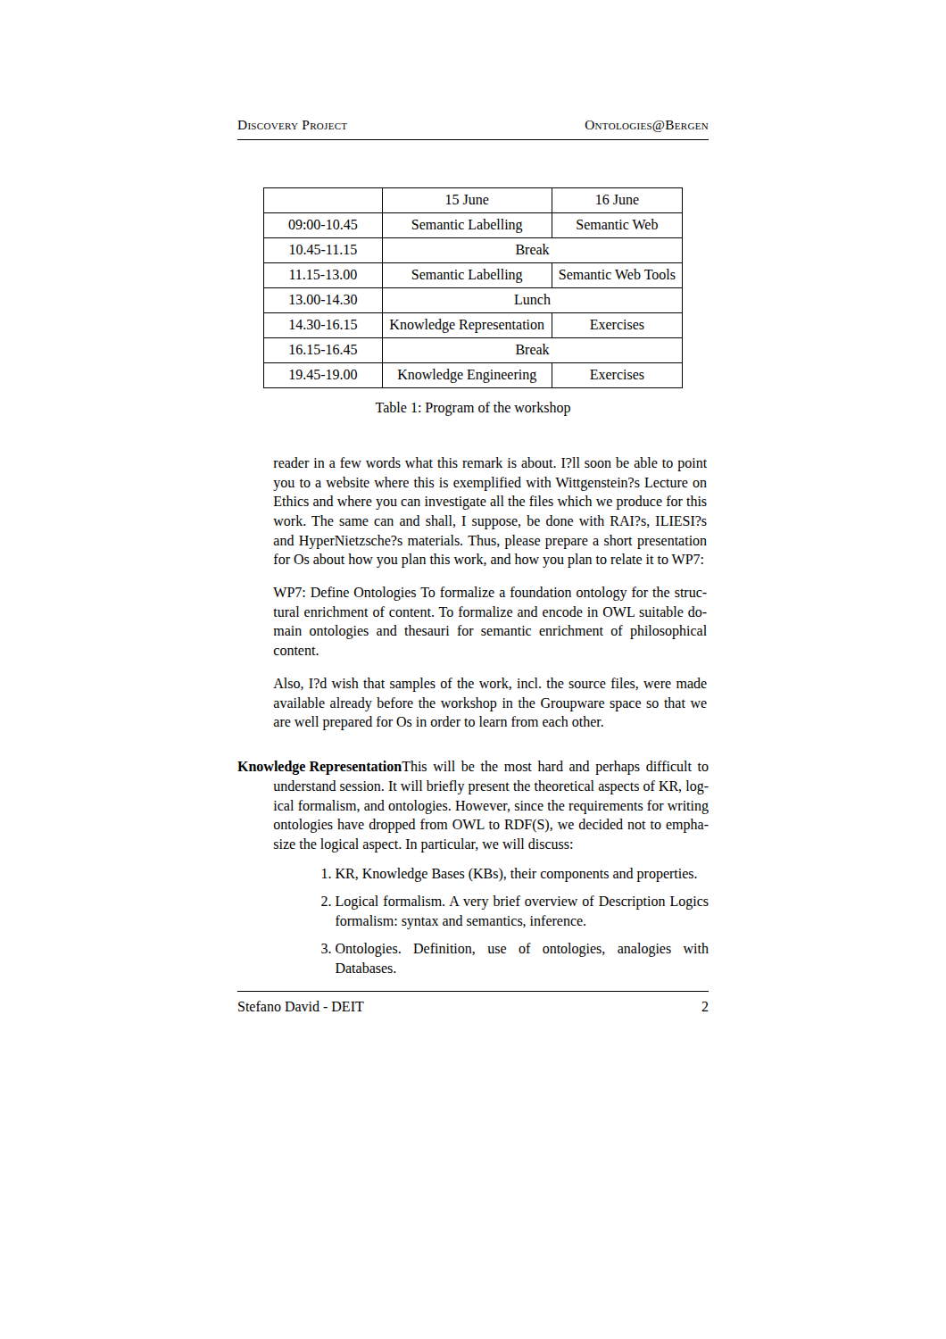Discovery Project
Ontologies@Bergen
| | 15 June | 16 June |
| 09:00-10.45 | Semantic Labelling | Semantic Web |
| 10.45-11.15 | Break |
| 11.15-13.00 | Semantic Labelling | Semantic Web Tools |
| 13.00-14.30 | Lunch |
| 14.30-16.15 | Knowledge Representation | Exercises |
| 16.15-16.45 | Break |
| 19.45-19.00 | Knowledge Engineering | Exercises |
Table 1: Program of the workshop
reader in a few words what this remark is about. I?ll soon be able to point you to a website where this is exemplified with Wittgenstein?s Lecture on Ethics and where you can investigate all the files which we produce for this work. The same can and shall, I suppose, be done with RAI?s, ILIESI?s and HyperNietzsche?s materials. Thus, please prepare a short presentation for Os about how you plan this work, and how you plan to relate it to WP7:
WP7: Define Ontologies To formalize a foundation ontology for the structural enrichment of content. To formalize and encode in OWL suitable domain ontologies and thesauri for semantic enrichment of philosophical content.
Also, I?d wish that samples of the work, incl. the source files, were made available already before the workshop in the Groupware space so that we are well prepared for Os in order to learn from each other.
Knowledge Representation
This will be the most hard and perhaps difficult to understand session. It will briefly present the theoretical aspects of KR, logical formalism, and ontologies. However, since the requirements for writing ontologies have dropped from OWL to RDF(S), we decided not to emphasize the logical aspect. In particular, we will discuss:
KR, Knowledge Bases (KBs), their components and properties.
Logical formalism. A very brief overview of Description Logics formalism: syntax and semantics, inference.
Ontologies. Definition, use of ontologies, analogies with Databases.
Stefano David - DEIT
2